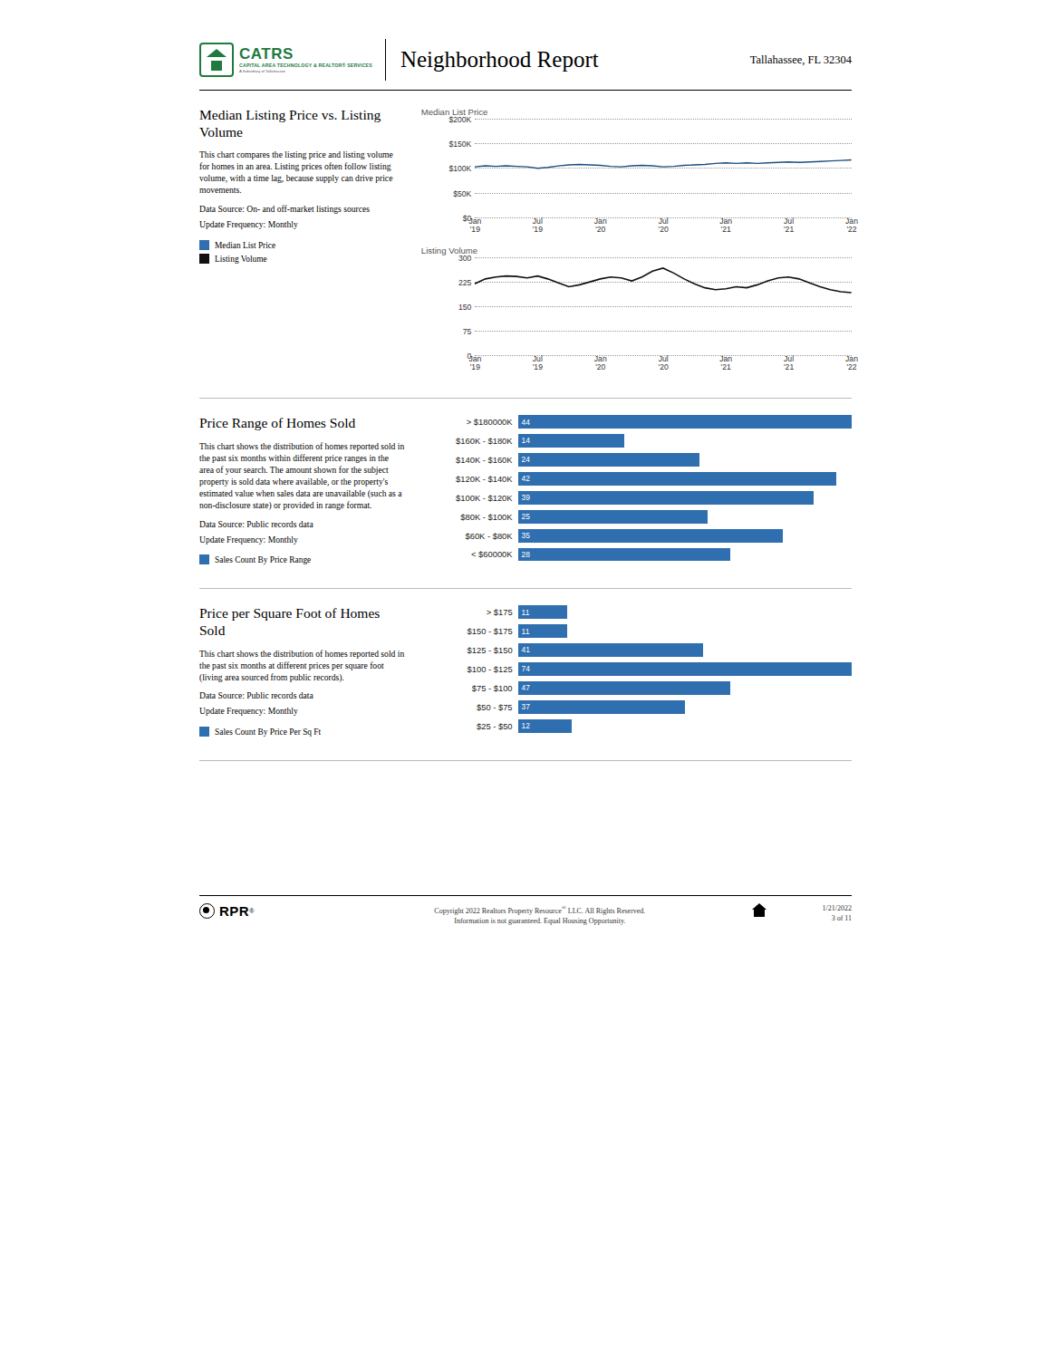CATRS CAPITAL AREA TECHNOLOGY & REALTOR® SERVICES A Subsidiary of Tallahassee
Neighborhood Report
Tallahassee, FL 32304
Median Listing Price vs. Listing Volume
This chart compares the listing price and listing volume for homes in an area. Listing prices often follow listing volume, with a time lag, because supply can drive price movements.
Data Source: On- and off-market listings sources
Update Frequency: Monthly
Median List Price
Listing Volume
Median List Price
$200K
$150K
$100K
$50K
$0
Jan'19
Jul'19
Jan'20
Jul'20
Jan'21
Jul'21
Jan'22
Listing Volume
300
225
150
75
0
Jan'19
Jul'19
Jan'20
Jul'20
Jan'21
Jul'21
Jan'22
Price Range of Homes Sold
This chart shows the distribution of homes reported sold in the past six months within different price ranges in the area of your search. The amount shown for the subject property is sold data where available, or the property's estimated value when sales data are unavailable (such as a non-disclosure state) or provided in range format.
Data Source: Public records data
Update Frequency: Monthly
Sales Count By Price Range
> $180000K
44
$160K - $180K
14
$140K - $160K
24
$120K - $140K
42
$100K - $120K
39
$80K - $100K
25
$60K - $80K
35
< $60000K
28
Price per Square Foot of Homes Sold
This chart shows the distribution of homes reported sold in the past six months at different prices per square foot (living area sourced from public records).
Data Source: Public records data
Update Frequency: Monthly
Sales Count By Price Per Sq Ft
> $175
11
$150 - $175
11
$125 - $150
41
$100 - $125
74
$75 - $100
47
$50 - $75
37
$25 - $50
12
RPR®
Copyright 2022 Realtors Property Resource® LLC. All Rights Reserved.
Information is not guaranteed. Equal Housing Opportunity.
1/21/2022
3 of 11